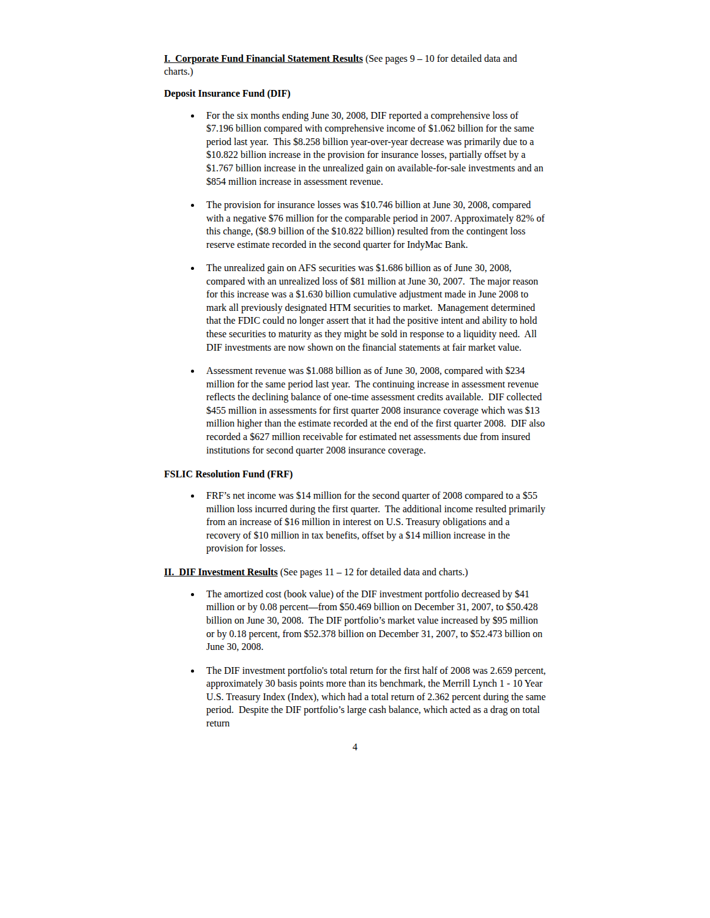I. Corporate Fund Financial Statement Results (See pages 9 – 10 for detailed data and charts.)
Deposit Insurance Fund (DIF)
For the six months ending June 30, 2008, DIF reported a comprehensive loss of $7.196 billion compared with comprehensive income of $1.062 billion for the same period last year. This $8.258 billion year-over-year decrease was primarily due to a $10.822 billion increase in the provision for insurance losses, partially offset by a $1.767 billion increase in the unrealized gain on available-for-sale investments and an $854 million increase in assessment revenue.
The provision for insurance losses was $10.746 billion at June 30, 2008, compared with a negative $76 million for the comparable period in 2007. Approximately 82% of this change, ($8.9 billion of the $10.822 billion) resulted from the contingent loss reserve estimate recorded in the second quarter for IndyMac Bank.
The unrealized gain on AFS securities was $1.686 billion as of June 30, 2008, compared with an unrealized loss of $81 million at June 30, 2007. The major reason for this increase was a $1.630 billion cumulative adjustment made in June 2008 to mark all previously designated HTM securities to market. Management determined that the FDIC could no longer assert that it had the positive intent and ability to hold these securities to maturity as they might be sold in response to a liquidity need. All DIF investments are now shown on the financial statements at fair market value.
Assessment revenue was $1.088 billion as of June 30, 2008, compared with $234 million for the same period last year. The continuing increase in assessment revenue reflects the declining balance of one-time assessment credits available. DIF collected $455 million in assessments for first quarter 2008 insurance coverage which was $13 million higher than the estimate recorded at the end of the first quarter 2008. DIF also recorded a $627 million receivable for estimated net assessments due from insured institutions for second quarter 2008 insurance coverage.
FSLIC Resolution Fund (FRF)
FRF’s net income was $14 million for the second quarter of 2008 compared to a $55 million loss incurred during the first quarter. The additional income resulted primarily from an increase of $16 million in interest on U.S. Treasury obligations and a recovery of $10 million in tax benefits, offset by a $14 million increase in the provision for losses.
II. DIF Investment Results (See pages 11 – 12 for detailed data and charts.)
The amortized cost (book value) of the DIF investment portfolio decreased by $41 million or by 0.08 percent—from $50.469 billion on December 31, 2007, to $50.428 billion on June 30, 2008. The DIF portfolio’s market value increased by $95 million or by 0.18 percent, from $52.378 billion on December 31, 2007, to $52.473 billion on June 30, 2008.
The DIF investment portfolio's total return for the first half of 2008 was 2.659 percent, approximately 30 basis points more than its benchmark, the Merrill Lynch 1 - 10 Year U.S. Treasury Index (Index), which had a total return of 2.362 percent during the same period. Despite the DIF portfolio’s large cash balance, which acted as a drag on total return
4